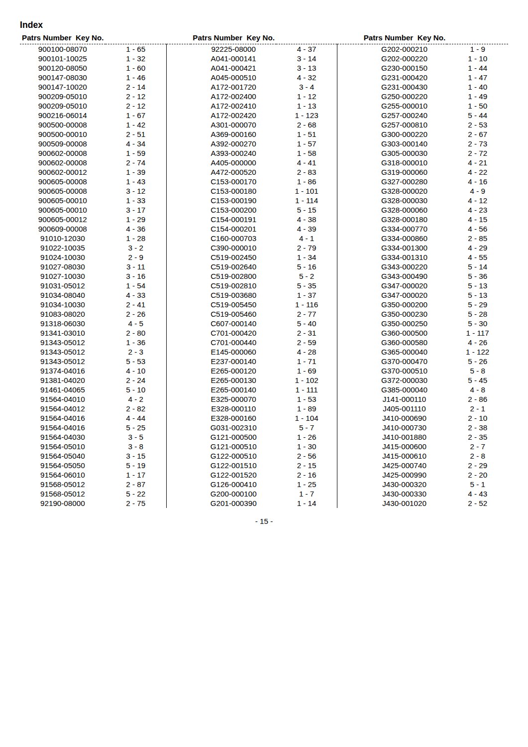Index
| Patrs Number Key No. | | Patrs Number Key No. | | Patrs Number Key No. |
| --- | --- | --- | --- | --- |
| 900100-08070 | 1 - 65 | | 92225-08000 | 4 - 37 | | G202-000210 | 1 - 9 |
| 900101-10025 | 1 - 32 | | A041-000141 | 3 - 14 | | G202-000220 | 1 - 10 |
| 900120-08050 | 1 - 60 | | A041-000421 | 3 - 13 | | G230-000150 | 1 - 44 |
| 900147-08030 | 1 - 46 | | A045-000510 | 4 - 32 | | G231-000420 | 1 - 47 |
| 900147-10020 | 2 - 14 | | A172-001720 | 3 - 4 | | G231-000430 | 1 - 40 |
| 900209-05010 | 2 - 12 | | A172-002400 | 1 - 12 | | G250-000220 | 1 - 49 |
| 900209-05010 | 2 - 12 | | A172-002410 | 1 - 13 | | G255-000010 | 1 - 50 |
| 900216-06014 | 1 - 67 | | A172-002420 | 1 - 123 | | G257-000240 | 5 - 44 |
| 900500-00008 | 1 - 42 | | A301-000070 | 2 - 68 | | G257-000810 | 2 - 53 |
| 900500-00010 | 2 - 51 | | A369-000160 | 1 - 51 | | G300-000220 | 2 - 67 |
| 900509-00008 | 4 - 34 | | A392-000270 | 1 - 57 | | G303-000140 | 2 - 73 |
| 900602-00008 | 1 - 59 | | A393-000240 | 1 - 58 | | G305-000030 | 2 - 72 |
| 900602-00008 | 2 - 74 | | A405-000000 | 4 - 41 | | G318-000010 | 4 - 21 |
| 900602-00012 | 1 - 39 | | A472-000520 | 2 - 83 | | G319-000060 | 4 - 22 |
| 900605-00008 | 1 - 43 | | C153-000170 | 1 - 86 | | G327-000280 | 4 - 16 |
| 900605-00008 | 3 - 12 | | C153-000180 | 1 - 101 | | G328-000020 | 4 - 9 |
| 900605-00010 | 1 - 33 | | C153-000190 | 1 - 114 | | G328-000030 | 4 - 12 |
| 900605-00010 | 3 - 17 | | C153-000200 | 5 - 15 | | G328-000060 | 4 - 23 |
| 900605-00012 | 1 - 29 | | C154-000191 | 4 - 38 | | G328-000180 | 4 - 15 |
| 900609-00008 | 4 - 36 | | C154-000201 | 4 - 39 | | G334-000770 | 4 - 56 |
| 91010-12030 | 1 - 28 | | C160-000703 | 4 - 1 | | G334-000860 | 2 - 85 |
| 91022-10035 | 3 - 2 | | C390-000010 | 2 - 79 | | G334-001300 | 4 - 29 |
| 91024-10030 | 2 - 9 | | C519-002450 | 1 - 34 | | G334-001310 | 4 - 55 |
| 91027-08030 | 3 - 11 | | C519-002640 | 5 - 16 | | G343-000220 | 5 - 14 |
| 91027-10030 | 3 - 16 | | C519-002800 | 5 - 2 | | G343-000490 | 5 - 36 |
| 91031-05012 | 1 - 54 | | C519-002810 | 5 - 35 | | G347-000020 | 5 - 13 |
| 91034-08040 | 4 - 33 | | C519-003680 | 1 - 37 | | G347-000020 | 5 - 13 |
| 91034-10030 | 2 - 41 | | C519-005450 | 1 - 116 | | G350-000200 | 5 - 29 |
| 91083-08020 | 2 - 26 | | C519-005460 | 2 - 77 | | G350-000230 | 5 - 28 |
| 91318-06030 | 4 - 5 | | C607-000140 | 5 - 40 | | G350-000250 | 5 - 30 |
| 91341-03010 | 2 - 80 | | C701-000420 | 2 - 31 | | G360-000500 | 1 - 117 |
| 91343-05012 | 1 - 36 | | C701-000440 | 2 - 59 | | G360-000580 | 4 - 26 |
| 91343-05012 | 2 - 3 | | E145-000060 | 4 - 28 | | G365-000040 | 1 - 122 |
| 91343-05012 | 5 - 53 | | E237-000140 | 1 - 71 | | G370-000470 | 5 - 26 |
| 91374-04016 | 4 - 10 | | E265-000120 | 1 - 69 | | G370-000510 | 5 - 8 |
| 91381-04020 | 2 - 24 | | E265-000130 | 1 - 102 | | G372-000030 | 5 - 45 |
| 91461-04065 | 5 - 10 | | E265-000140 | 1 - 111 | | G385-000040 | 4 - 8 |
| 91564-04010 | 4 - 2 | | E325-000070 | 1 - 53 | | J141-000110 | 2 - 86 |
| 91564-04012 | 2 - 82 | | E328-000110 | 1 - 89 | | J405-001110 | 2 - 1 |
| 91564-04016 | 4 - 44 | | E328-000160 | 1 - 104 | | J410-000690 | 2 - 10 |
| 91564-04016 | 5 - 25 | | G031-002310 | 5 - 7 | | J410-000730 | 2 - 38 |
| 91564-04030 | 3 - 5 | | G121-000500 | 1 - 26 | | J410-001880 | 2 - 35 |
| 91564-05010 | 3 - 8 | | G121-000510 | 1 - 30 | | J415-000600 | 2 - 7 |
| 91564-05040 | 3 - 15 | | G122-000510 | 2 - 56 | | J415-000610 | 2 - 8 |
| 91564-05050 | 5 - 19 | | G122-001510 | 2 - 15 | | J425-000740 | 2 - 29 |
| 91564-06010 | 1 - 17 | | G122-001520 | 2 - 16 | | J425-000990 | 2 - 20 |
| 91568-05012 | 2 - 87 | | G126-000410 | 1 - 25 | | J430-000320 | 5 - 1 |
| 91568-05012 | 5 - 22 | | G200-000100 | 1 - 7 | | J430-000330 | 4 - 43 |
| 92190-08000 | 2 - 75 | | G201-000390 | 1 - 14 | | J430-001020 | 2 - 52 |
- 15 -